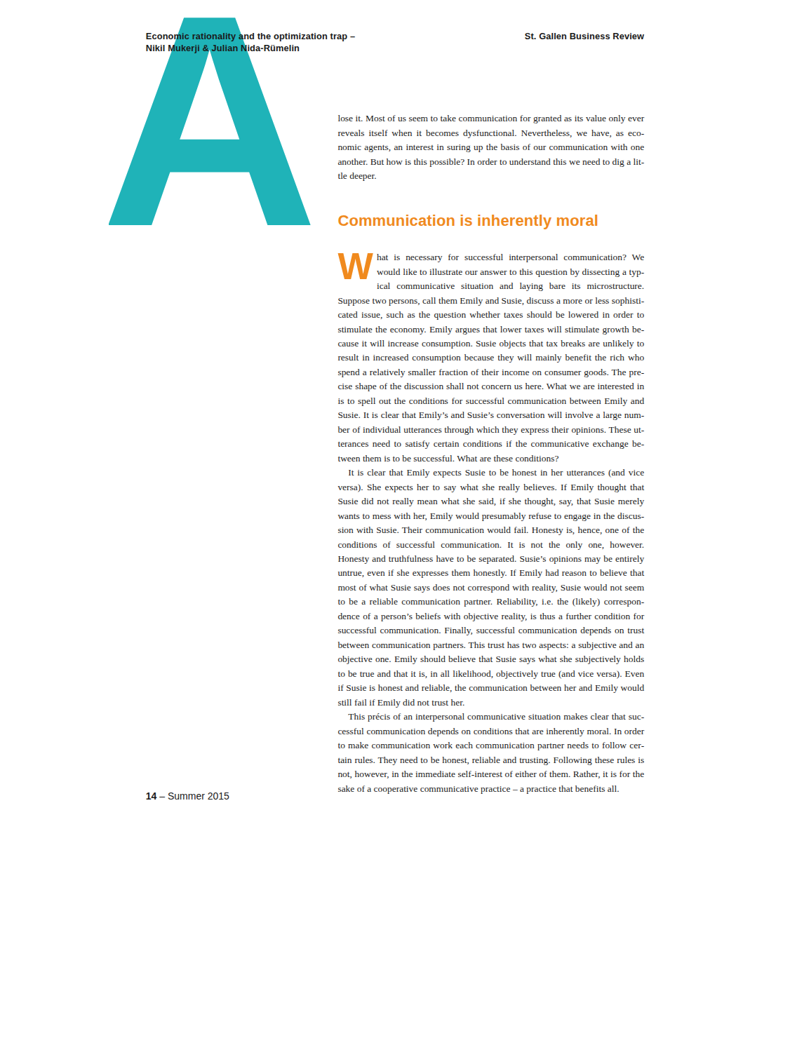A
Economic rationality and the optimization trap –
Nikil Mukerji & Julian Nida-Rümelin
St. Gallen Business Review
lose it. Most of us seem to take communication for granted as its value only ever reveals itself when it becomes dysfunctional. Nevertheless, we have, as economic agents, an interest in suring up the basis of our communication with one another. But how is this possible? In order to understand this we need to dig a little deeper.
Communication is inherently moral
What is necessary for successful interpersonal communication? We would like to illustrate our answer to this question by dissecting a typical communicative situation and laying bare its microstructure. Suppose two persons, call them Emily and Susie, discuss a more or less sophisticated issue, such as the question whether taxes should be lowered in order to stimulate the economy. Emily argues that lower taxes will stimulate growth because it will increase consumption. Susie objects that tax breaks are unlikely to result in increased consumption because they will mainly benefit the rich who spend a relatively smaller fraction of their income on consumer goods. The precise shape of the discussion shall not concern us here. What we are interested in is to spell out the conditions for successful communication between Emily and Susie. It is clear that Emily’s and Susie’s conversation will involve a large number of individual utterances through which they express their opinions. These utterances need to satisfy certain conditions if the communicative exchange between them is to be successful. What are these conditions?
It is clear that Emily expects Susie to be honest in her utterances (and vice versa). She expects her to say what she really believes. If Emily thought that Susie did not really mean what she said, if she thought, say, that Susie merely wants to mess with her, Emily would presumably refuse to engage in the discussion with Susie. Their communication would fail. Honesty is, hence, one of the conditions of successful communication. It is not the only one, however. Honesty and truthfulness have to be separated. Susie’s opinions may be entirely untrue, even if she expresses them honestly. If Emily had reason to believe that most of what Susie says does not correspond with reality, Susie would not seem to be a reliable communication partner. Reliability, i.e. the (likely) correspondence of a person’s beliefs with objective reality, is thus a further condition for successful communication. Finally, successful communication depends on trust between communication partners. This trust has two aspects: a subjective and an objective one. Emily should believe that Susie says what she subjectively holds to be true and that it is, in all likelihood, objectively true (and vice versa). Even if Susie is honest and reliable, the communication between her and Emily would still fail if Emily did not trust her.
This précis of an interpersonal communicative situation makes clear that successful communication depends on conditions that are inherently moral. In order to make communication work each communication partner needs to follow certain rules. They need to be honest, reliable and trusting. Following these rules is not, however, in the immediate self-interest of either of them. Rather, it is for the sake of a cooperative communicative practice – a practice that benefits all.
14 – Summer 2015